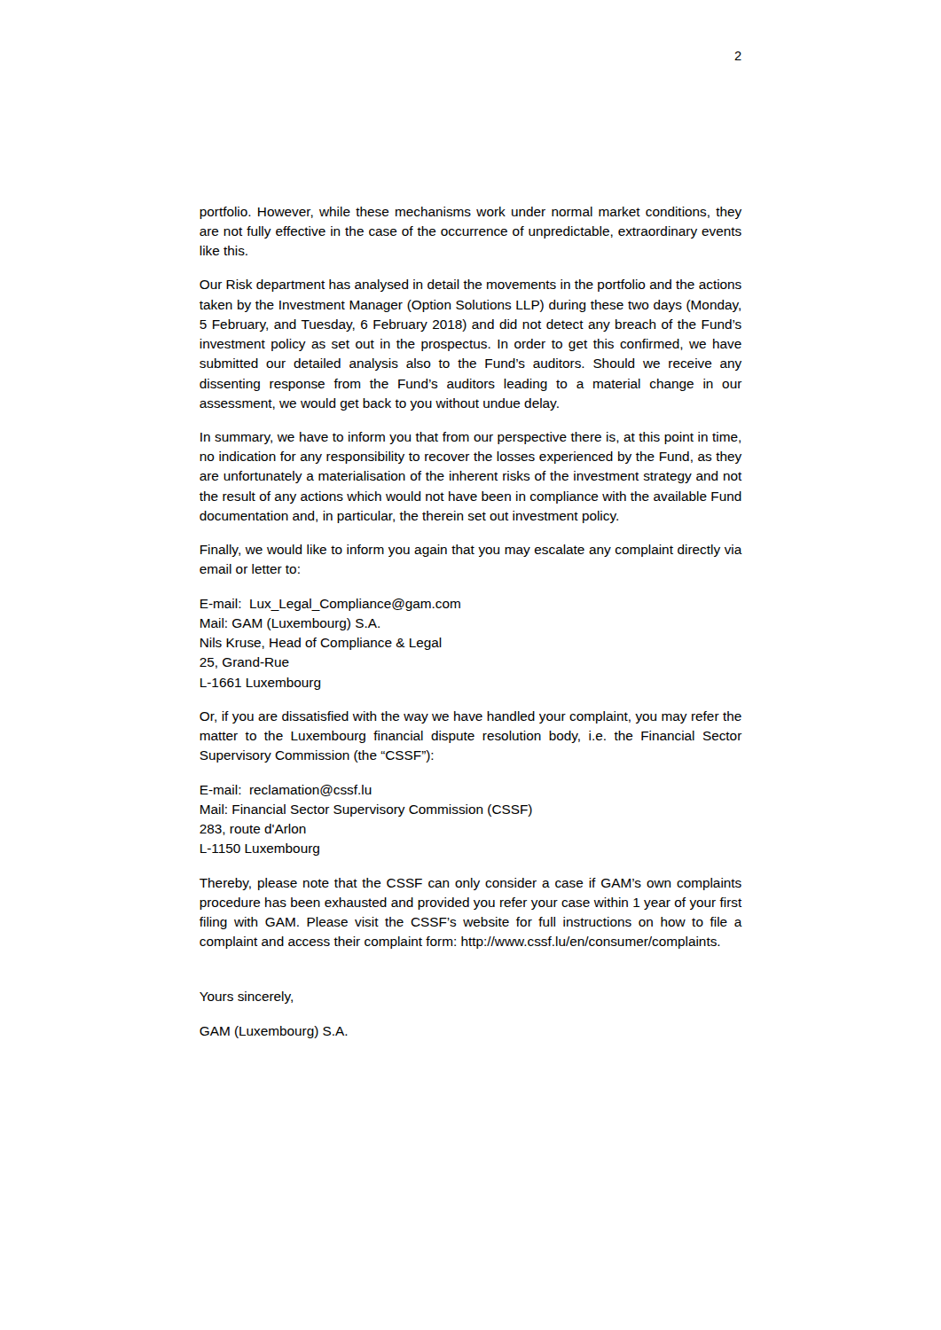2
portfolio. However, while these mechanisms work under normal market conditions, they are not fully effective in the case of the occurrence of unpredictable, extraordinary events like this.
Our Risk department has analysed in detail the movements in the portfolio and the actions taken by the Investment Manager (Option Solutions LLP) during these two days (Monday, 5 February, and Tuesday, 6 February 2018) and did not detect any breach of the Fund’s investment policy as set out in the prospectus. In order to get this confirmed, we have submitted our detailed analysis also to the Fund’s auditors. Should we receive any dissenting response from the Fund’s auditors leading to a material change in our assessment, we would get back to you without undue delay.
In summary, we have to inform you that from our perspective there is, at this point in time, no indication for any responsibility to recover the losses experienced by the Fund, as they are unfortunately a materialisation of the inherent risks of the investment strategy and not the result of any actions which would not have been in compliance with the available Fund documentation and, in particular, the therein set out investment policy.
Finally, we would like to inform you again that you may escalate any complaint directly via email or letter to:
E-mail: Lux_Legal_Compliance@gam.com
Mail: GAM (Luxembourg) S.A.
Nils Kruse, Head of Compliance & Legal
25, Grand-Rue
L-1661 Luxembourg
Or, if you are dissatisfied with the way we have handled your complaint, you may refer the matter to the Luxembourg financial dispute resolution body, i.e. the Financial Sector Supervisory Commission (the “CSSF”):
E-mail: reclamation@cssf.lu
Mail: Financial Sector Supervisory Commission (CSSF)
283, route d'Arlon
L-1150 Luxembourg
Thereby, please note that the CSSF can only consider a case if GAM’s own complaints procedure has been exhausted and provided you refer your case within 1 year of your first filing with GAM. Please visit the CSSF’s website for full instructions on how to file a complaint and access their complaint form: http://www.cssf.lu/en/consumer/complaints.
Yours sincerely,
GAM (Luxembourg) S.A.